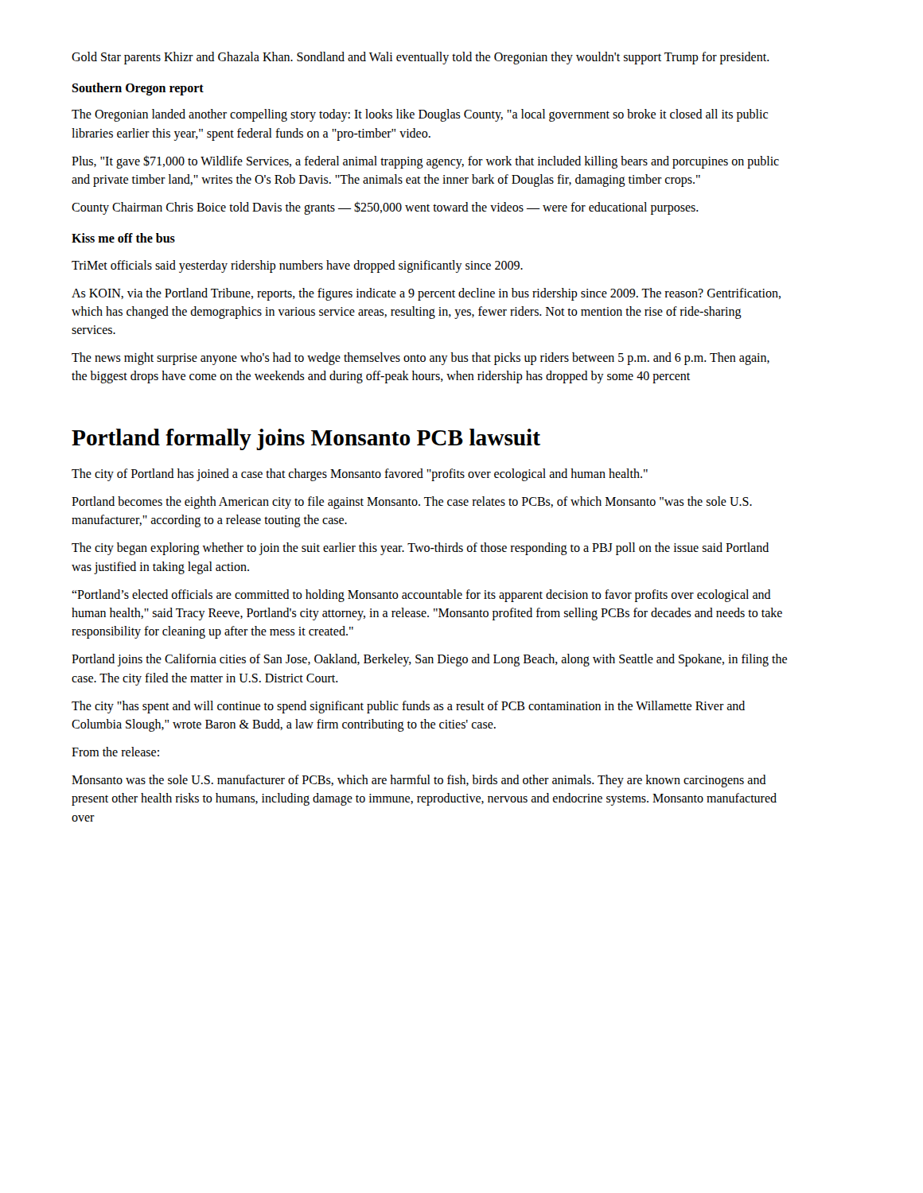Gold Star parents Khizr and Ghazala Khan. Sondland and Wali eventually told the Oregonian they wouldn't support Trump for president.
Southern Oregon report
The Oregonian landed another compelling story today: It looks like Douglas County, "a local government so broke it closed all its public libraries earlier this year," spent federal funds on a "pro-timber" video.
Plus, "It gave $71,000 to Wildlife Services, a federal animal trapping agency, for work that included killing bears and porcupines on public and private timber land," writes the O's Rob Davis. "The animals eat the inner bark of Douglas fir, damaging timber crops."
County Chairman Chris Boice told Davis the grants — $250,000 went toward the videos — were for educational purposes.
Kiss me off the bus
TriMet officials said yesterday ridership numbers have dropped significantly since 2009.
As KOIN, via the Portland Tribune, reports, the figures indicate a 9 percent decline in bus ridership since 2009. The reason? Gentrification, which has changed the demographics in various service areas, resulting in, yes, fewer riders. Not to mention the rise of ride-sharing services.
The news might surprise anyone who's had to wedge themselves onto any bus that picks up riders between 5 p.m. and 6 p.m. Then again, the biggest drops have come on the weekends and during off-peak hours, when ridership has dropped by some 40 percent
Portland formally joins Monsanto PCB lawsuit
The city of Portland has joined a case that charges Monsanto favored "profits over ecological and human health."
Portland becomes the eighth American city to file against Monsanto. The case relates to PCBs, of which Monsanto "was the sole U.S. manufacturer," according to a release touting the case.
The city began exploring whether to join the suit earlier this year. Two-thirds of those responding to a PBJ poll on the issue said Portland was justified in taking legal action.
“Portland’s elected officials are committed to holding Monsanto accountable for its apparent decision to favor profits over ecological and human health," said Tracy Reeve, Portland's city attorney, in a release. "Monsanto profited from selling PCBs for decades and needs to take responsibility for cleaning up after the mess it created."
Portland joins the California cities of San Jose, Oakland, Berkeley, San Diego and Long Beach, along with Seattle and Spokane, in filing the case. The city filed the matter in U.S. District Court.
The city "has spent and will continue to spend significant public funds as a result of PCB contamination in the Willamette River and Columbia Slough," wrote Baron & Budd, a law firm contributing to the cities' case.
From the release:
Monsanto was the sole U.S. manufacturer of PCBs, which are harmful to fish, birds and other animals. They are known carcinogens and present other health risks to humans, including damage to immune, reproductive, nervous and endocrine systems. Monsanto manufactured over